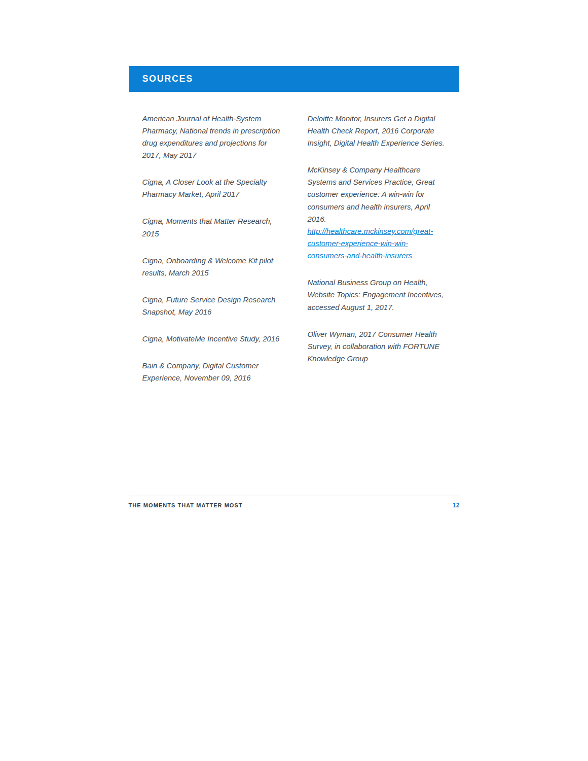Sources
American Journal of Health-System Pharmacy, National trends in prescription drug expenditures and projections for 2017, May 2017
Cigna, A Closer Look at the Specialty Pharmacy Market, April 2017
Cigna, Moments that Matter Research, 2015
Cigna, Onboarding & Welcome Kit pilot results, March 2015
Cigna, Future Service Design Research Snapshot, May 2016
Cigna, MotivateMe Incentive Study, 2016
Bain & Company, Digital Customer Experience, November 09, 2016
Deloitte Monitor, Insurers Get a Digital Health Check Report, 2016 Corporate Insight, Digital Health Experience Series.
McKinsey & Company Healthcare Systems and Services Practice, Great customer experience: A win-win for consumers and health insurers, April 2016. http://healthcare.mckinsey.com/great-customer-experience-win-win-consumers-and-health-insurers
National Business Group on Health, Website Topics: Engagement Incentives, accessed August 1, 2017.
Oliver Wyman, 2017 Consumer Health Survey, in collaboration with FORTUNE Knowledge Group
The Moments That Matter Most 12